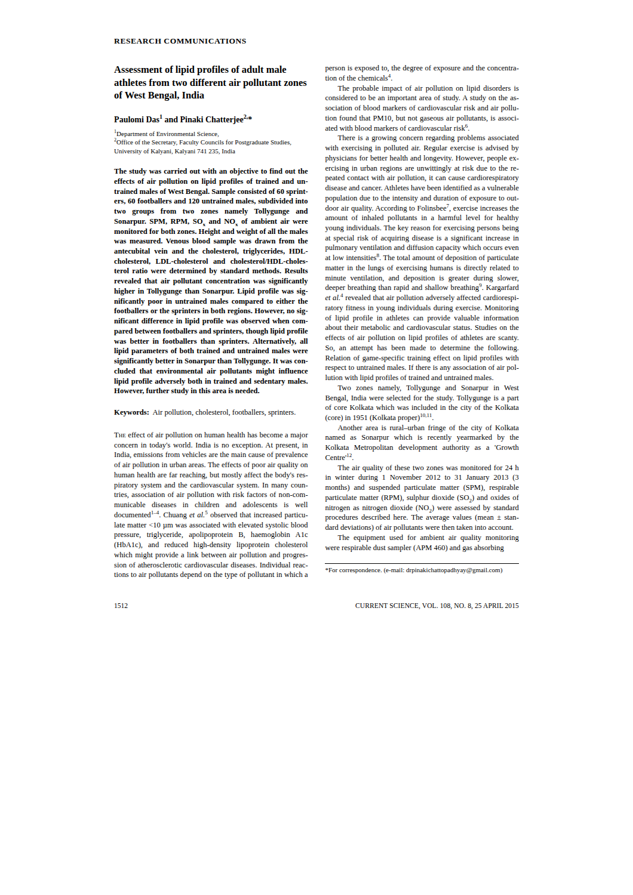RESEARCH COMMUNICATIONS
Assessment of lipid profiles of adult male athletes from two different air pollutant zones of West Bengal, India
Paulomi Das1 and Pinaki Chatterjee2,*
1Department of Environmental Science,
2Office of the Secretary, Faculty Councils for Postgraduate Studies,
University of Kalyani, Kalyani 741 235, India
The study was carried out with an objective to find out the effects of air pollution on lipid profiles of trained and untrained males of West Bengal. Sample consisted of 60 sprinters, 60 footballers and 120 untrained males, subdivided into two groups from two zones namely Tollygunge and Sonarpur. SPM, RPM, SOx and NOx of ambient air were monitored for both zones. Height and weight of all the males was measured. Venous blood sample was drawn from the antecubital vein and the cholesterol, triglycerides, HDL-cholesterol, LDL-cholesterol and cholesterol/HDL-cholesterol ratio were determined by standard methods. Results revealed that air pollutant concentration was significantly higher in Tollygunge than Sonarpur. Lipid profile was significantly poor in untrained males compared to either the footballers or the sprinters in both regions. However, no significant difference in lipid profile was observed when compared between footballers and sprinters, though lipid profile was better in footballers than sprinters. Alternatively, all lipid parameters of both trained and untrained males were significantly better in Sonarpur than Tollygunge. It was concluded that environmental air pollutants might influence lipid profile adversely both in trained and sedentary males. However, further study in this area is needed.
Keywords: Air pollution, cholesterol, footballers, sprinters.
The effect of air pollution on human health has become a major concern in today's world. India is no exception. At present, in India, emissions from vehicles are the main cause of prevalence of air pollution in urban areas. The effects of poor air quality on human health are far reaching, but mostly affect the body's respiratory system and the cardiovascular system. In many countries, association of air pollution with risk factors of non-communicable diseases in children and adolescents is well documented1–4. Chuang et al.5 observed that increased particulate matter <10 µm was associated with elevated systolic blood pressure, triglyceride, apolipoprotein B, haemoglobin A1c (HbA1c), and reduced high-density lipoprotein cholesterol which might provide a link between air pollution and progression of atherosclerotic cardiovascular diseases. Individual reactions to air pollutants depend on the type of pollutant in which a person is exposed to, the degree of exposure and the concentration of the chemicals4.
The probable impact of air pollution on lipid disorders is considered to be an important area of study. A study on the association of blood markers of cardiovascular risk and air pollution found that PM10, but not gaseous air pollutants, is associated with blood markers of cardiovascular risk6.
There is a growing concern regarding problems associated with exercising in polluted air. Regular exercise is advised by physicians for better health and longevity. However, people exercising in urban regions are unwittingly at risk due to the repeated contact with air pollution, it can cause cardiorespiratory disease and cancer. Athletes have been identified as a vulnerable population due to the intensity and duration of exposure to outdoor air quality. According to Folinsbee7, exercise increases the amount of inhaled pollutants in a harmful level for healthy young individuals. The key reason for exercising persons being at special risk of acquiring disease is a significant increase in pulmonary ventilation and diffusion capacity which occurs even at low intensities8. The total amount of deposition of particulate matter in the lungs of exercising humans is directly related to minute ventilation, and deposition is greater during slower, deeper breathing than rapid and shallow breathing9. Kargarfard et al.4 revealed that air pollution adversely affected cardiorespiratory fitness in young individuals during exercise. Monitoring of lipid profile in athletes can provide valuable information about their metabolic and cardiovascular status. Studies on the effects of air pollution on lipid profiles of athletes are scanty. So, an attempt has been made to determine the following. Relation of game-specific training effect on lipid profiles with respect to untrained males. If there is any association of air pollution with lipid profiles of trained and untrained males.
Two zones namely, Tollygunge and Sonarpur in West Bengal, India were selected for the study. Tollygunge is a part of core Kolkata which was included in the city of the Kolkata (core) in 1951 (Kolkata proper)10,11.
Another area is rural–urban fringe of the city of Kolkata named as Sonarpur which is recently yearmarked by the Kolkata Metropolitan development authority as a 'Growth Centre'12.
The air quality of these two zones was monitored for 24 h in winter during 1 November 2012 to 31 January 2013 (3 months) and suspended particulate matter (SPM), respirable particulate matter (RPM), sulphur dioxide (SO2) and oxides of nitrogen as nitrogen dioxide (NO2) were assessed by standard procedures described here. The average values (mean ± standard deviations) of air pollutants were then taken into account.
The equipment used for ambient air quality monitoring were respirable dust sampler (APM 460) and gas absorbing
*For correspondence. (e-mail: drpinakichattopadhyay@gmail.com)
1512 CURRENT SCIENCE, VOL. 108, NO. 8, 25 APRIL 2015